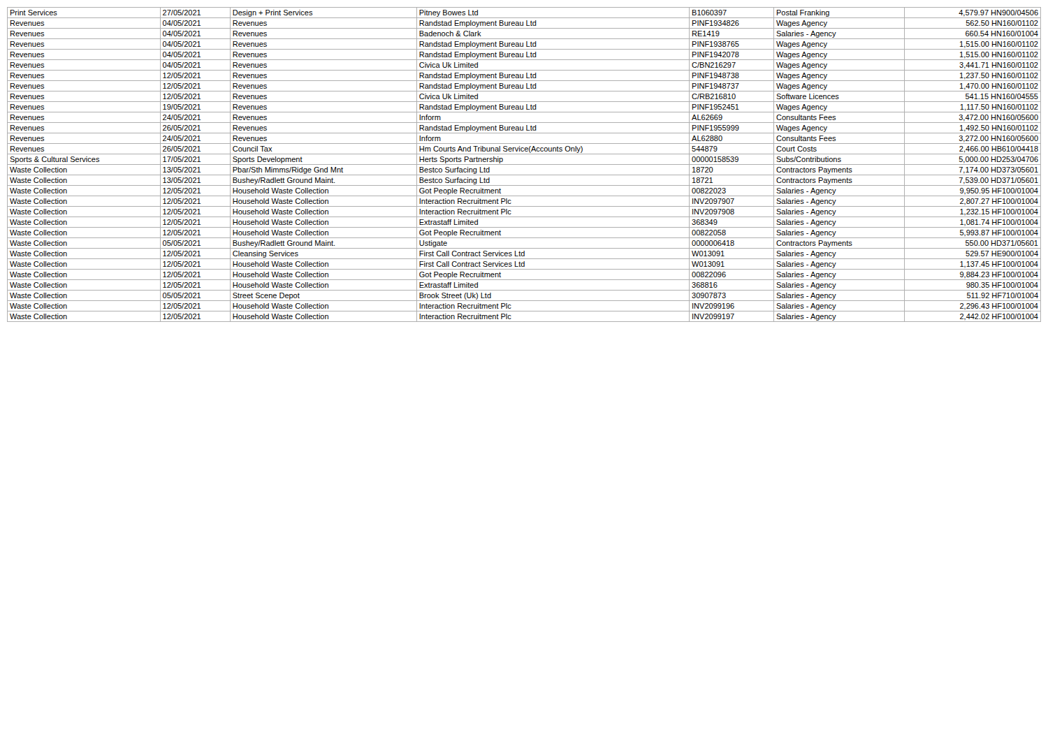| Print Services | 27/05/2021 | Design + Print Services | Pitney Bowes Ltd | B1060397 | Postal Franking | 4,579.97 HN900/04506 |
| Revenues | 04/05/2021 | Revenues | Randstad Employment Bureau Ltd | PINF1934826 | Wages Agency | 562.50 HN160/01102 |
| Revenues | 04/05/2021 | Revenues | Badenoch & Clark | RE1419 | Salaries - Agency | 660.54 HN160/01004 |
| Revenues | 04/05/2021 | Revenues | Randstad Employment Bureau Ltd | PINF1938765 | Wages Agency | 1,515.00 HN160/01102 |
| Revenues | 04/05/2021 | Revenues | Randstad Employment Bureau Ltd | PINF1942078 | Wages Agency | 1,515.00 HN160/01102 |
| Revenues | 04/05/2021 | Revenues | Civica Uk Limited | C/BN216297 | Wages Agency | 3,441.71 HN160/01102 |
| Revenues | 12/05/2021 | Revenues | Randstad Employment Bureau Ltd | PINF1948738 | Wages Agency | 1,237.50 HN160/01102 |
| Revenues | 12/05/2021 | Revenues | Randstad Employment Bureau Ltd | PINF1948737 | Wages Agency | 1,470.00 HN160/01102 |
| Revenues | 12/05/2021 | Revenues | Civica Uk Limited | C/RB216810 | Software Licences | 541.15 HN160/04555 |
| Revenues | 19/05/2021 | Revenues | Randstad Employment Bureau Ltd | PINF1952451 | Wages Agency | 1,117.50 HN160/01102 |
| Revenues | 24/05/2021 | Revenues | Inform | AL62669 | Consultants Fees | 3,472.00 HN160/05600 |
| Revenues | 26/05/2021 | Revenues | Randstad Employment Bureau Ltd | PINF1955999 | Wages Agency | 1,492.50 HN160/01102 |
| Revenues | 24/05/2021 | Revenues | Inform | AL62880 | Consultants Fees | 3,272.00 HN160/05600 |
| Revenues | 26/05/2021 | Council Tax | Hm Courts And Tribunal Service(Accounts Only) | 544879 | Court Costs | 2,466.00 HB610/04418 |
| Sports & Cultural Services | 17/05/2021 | Sports Development | Herts Sports Partnership | 00000158539 | Subs/Contributions | 5,000.00 HD253/04706 |
| Waste Collection | 13/05/2021 | Pbar/Sth Mimms/Ridge Gnd Mnt | Bestco Surfacing Ltd | 18720 | Contractors Payments | 7,174.00 HD373/05601 |
| Waste Collection | 13/05/2021 | Bushey/Radlett Ground Maint. | Bestco Surfacing Ltd | 18721 | Contractors Payments | 7,539.00 HD371/05601 |
| Waste Collection | 12/05/2021 | Household Waste Collection | Got People Recruitment | 00822023 | Salaries - Agency | 9,950.95 HF100/01004 |
| Waste Collection | 12/05/2021 | Household Waste Collection | Interaction Recruitment Plc | INV2097907 | Salaries - Agency | 2,807.27 HF100/01004 |
| Waste Collection | 12/05/2021 | Household Waste Collection | Interaction Recruitment Plc | INV2097908 | Salaries - Agency | 1,232.15 HF100/01004 |
| Waste Collection | 12/05/2021 | Household Waste Collection | Extrastaff Limited | 368349 | Salaries - Agency | 1,081.74 HF100/01004 |
| Waste Collection | 12/05/2021 | Household Waste Collection | Got People Recruitment | 00822058 | Salaries - Agency | 5,993.87 HF100/01004 |
| Waste Collection | 05/05/2021 | Bushey/Radlett Ground Maint. | Ustigate | 0000006418 | Contractors Payments | 550.00 HD371/05601 |
| Waste Collection | 12/05/2021 | Cleansing Services | First Call Contract Services Ltd | W013091 | Salaries - Agency | 529.57 HE900/01004 |
| Waste Collection | 12/05/2021 | Household Waste Collection | First Call Contract Services Ltd | W013091 | Salaries - Agency | 1,137.45 HF100/01004 |
| Waste Collection | 12/05/2021 | Household Waste Collection | Got People Recruitment | 00822096 | Salaries - Agency | 9,884.23 HF100/01004 |
| Waste Collection | 12/05/2021 | Household Waste Collection | Extrastaff Limited | 368816 | Salaries - Agency | 980.35 HF100/01004 |
| Waste Collection | 05/05/2021 | Street Scene Depot | Brook Street (Uk) Ltd | 30907873 | Salaries - Agency | 511.92 HF710/01004 |
| Waste Collection | 12/05/2021 | Household Waste Collection | Interaction Recruitment Plc | INV2099196 | Salaries - Agency | 2,296.43 HF100/01004 |
| Waste Collection | 12/05/2021 | Household Waste Collection | Interaction Recruitment Plc | INV2099197 | Salaries - Agency | 2,442.02 HF100/01004 |